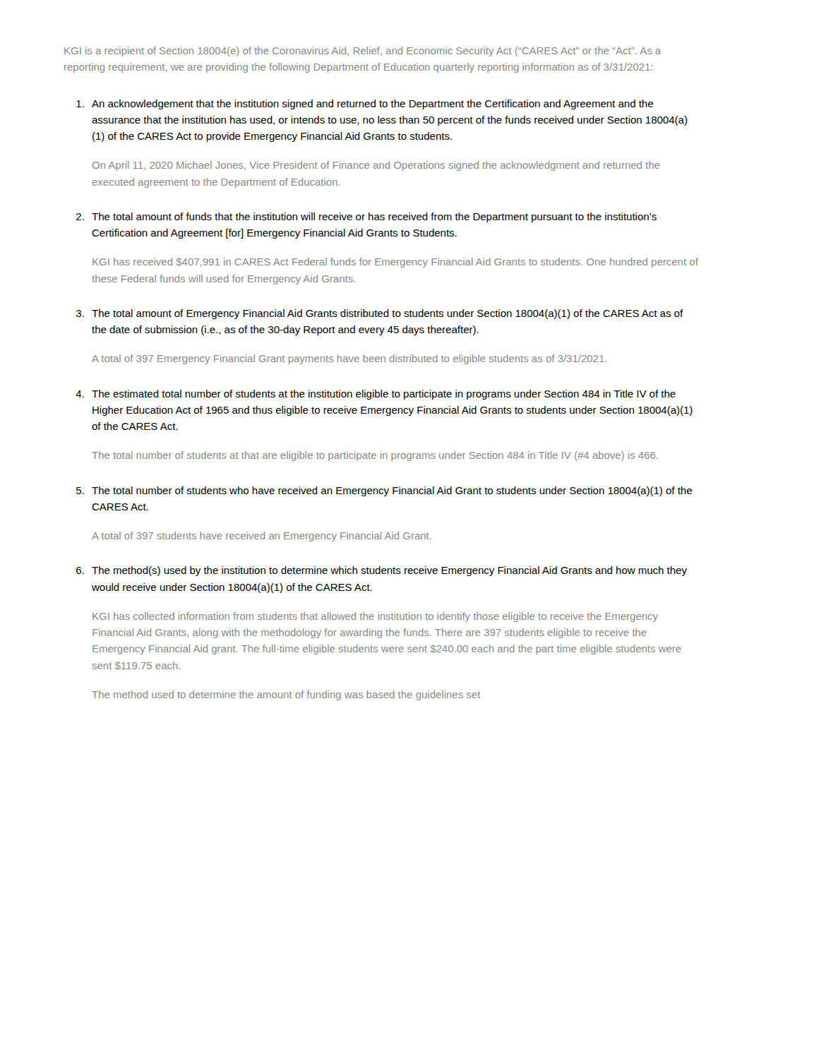KGI is a recipient of Section 18004(e) of the Coronavirus Aid, Relief, and Economic Security Act (“CARES Act” or the “Act”. As a reporting requirement, we are providing the following Department of Education quarterly reporting information as of 3/31/2021:
An acknowledgement that the institution signed and returned to the Department the Certification and Agreement and the assurance that the institution has used, or intends to use, no less than 50 percent of the funds received under Section 18004(a)(1) of the CARES Act to provide Emergency Financial Aid Grants to students.
On April 11, 2020 Michael Jones, Vice President of Finance and Operations signed the acknowledgment and returned the executed agreement to the Department of Education.
The total amount of funds that the institution will receive or has received from the Department pursuant to the institution’s Certification and Agreement [for] Emergency Financial Aid Grants to Students.
KGI has received $407,991 in CARES Act Federal funds for Emergency Financial Aid Grants to students. One hundred percent of these Federal funds will used for Emergency Aid Grants.
The total amount of Emergency Financial Aid Grants distributed to students under Section 18004(a)(1) of the CARES Act as of the date of submission (i.e., as of the 30-day Report and every 45 days thereafter).
A total of 397 Emergency Financial Grant payments have been distributed to eligible students as of 3/31/2021.
The estimated total number of students at the institution eligible to participate in programs under Section 484 in Title IV of the Higher Education Act of 1965 and thus eligible to receive Emergency Financial Aid Grants to students under Section 18004(a)(1) of the CARES Act.
The total number of students at that are eligible to participate in programs under Section 484 in Title IV (#4 above) is 466.
The total number of students who have received an Emergency Financial Aid Grant to students under Section 18004(a)(1) of the CARES Act.
A total of 397 students have received an Emergency Financial Aid Grant.
The method(s) used by the institution to determine which students receive Emergency Financial Aid Grants and how much they would receive under Section 18004(a)(1) of the CARES Act.
KGI has collected information from students that allowed the institution to identify those eligible to receive the Emergency Financial Aid Grants, along with the methodology for awarding the funds. There are 397 students eligible to receive the Emergency Financial Aid grant. The full-time eligible students were sent $240.00 each and the part time eligible students were sent $119.75 each.
The method used to determine the amount of funding was based the guidelines set